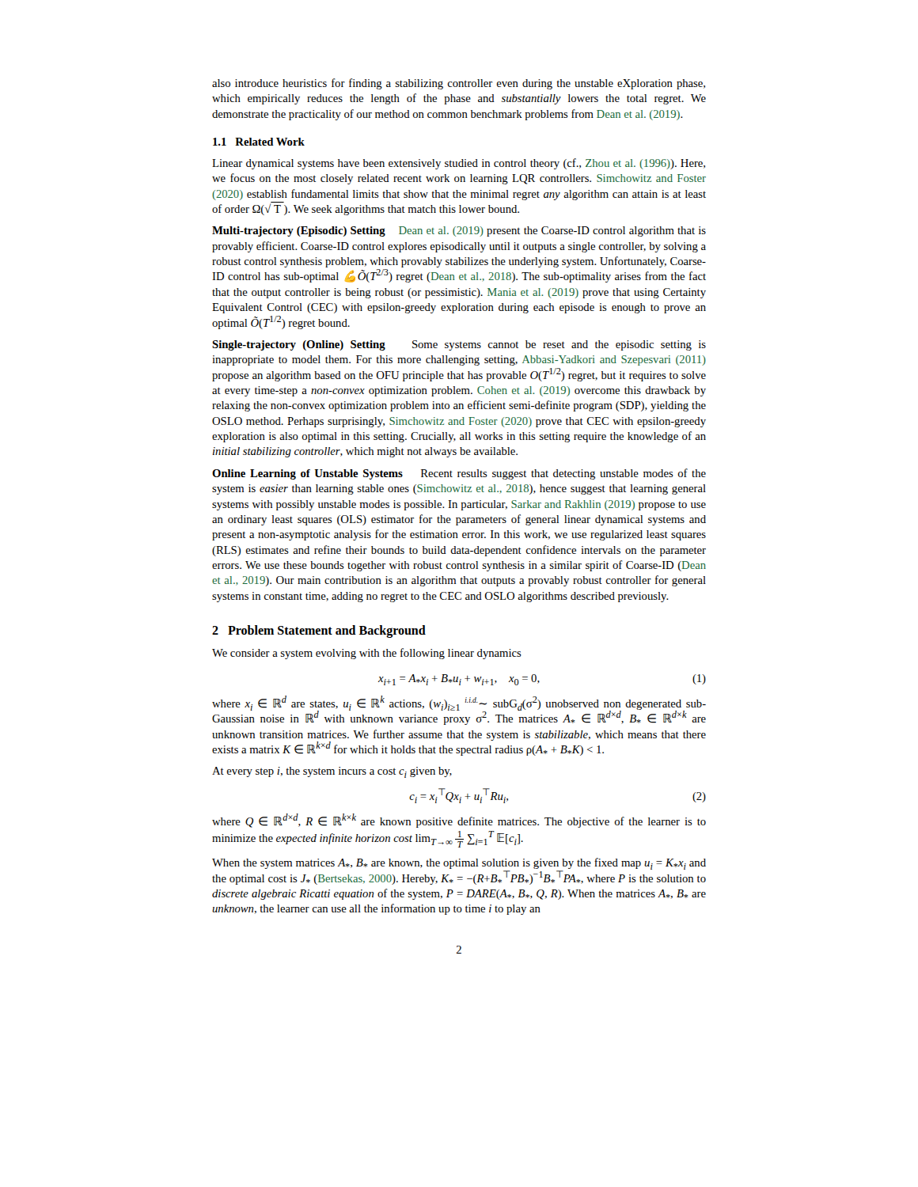also introduce heuristics for finding a stabilizing controller even during the unstable eXploration phase, which empirically reduces the length of the phase and substantially lowers the total regret. We demonstrate the practicality of our method on common benchmark problems from Dean et al. (2019).
1.1 Related Work
Linear dynamical systems have been extensively studied in control theory (cf., Zhou et al. (1996)). Here, we focus on the most closely related recent work on learning LQR controllers. Simchowitz and Foster (2020) establish fundamental limits that show that the minimal regret any algorithm can attain is at least of order Ω(√ T ). We seek algorithms that match this lower bound.
Multi-trajectory (Episodic) Setting Dean et al. (2019) present the Coarse-ID control algorithm that is provably efficient. Coarse-ID control explores episodically until it outputs a single controller, by solving a robust control synthesis problem, which provably stabilizes the underlying system. Unfortunately, Coarse-ID control has sub-optimal 💪 Õ(T2/3) regret (Dean et al., 2018). The sub-optimality arises from the fact that the output controller is being robust (or pessimistic). Mania et al. (2019) prove that using Certainty Equivalent Control (CEC) with epsilon-greedy exploration during each episode is enough to prove an optimal Õ(T1/2) regret bound.
Single-trajectory (Online) Setting Some systems cannot be reset and the episodic setting is inappropriate to model them. For this more challenging setting, Abbasi-Yadkori and Szepesvari (2011) propose an algorithm based on the OFU principle that has provable O(T1/2) regret, but it requires to solve at every time-step a non-convex optimization problem. Cohen et al. (2019) overcome this drawback by relaxing the non-convex optimization problem into an efficient semi-definite program (SDP), yielding the OSLO method. Perhaps surprisingly, Simchowitz and Foster (2020) prove that CEC with epsilon-greedy exploration is also optimal in this setting. Crucially, all works in this setting require the knowledge of an initial stabilizing controller, which might not always be available.
Online Learning of Unstable Systems Recent results suggest that detecting unstable modes of the system is easier than learning stable ones (Simchowitz et al., 2018), hence suggest that learning general systems with possibly unstable modes is possible. In particular, Sarkar and Rakhlin (2019) propose to use an ordinary least squares (OLS) estimator for the parameters of general linear dynamical systems and present a non-asymptotic analysis for the estimation error. In this work, we use regularized least squares (RLS) estimates and refine their bounds to build data-dependent confidence intervals on the parameter errors. We use these bounds together with robust control synthesis in a similar spirit of Coarse-ID (Dean et al., 2019). Our main contribution is an algorithm that outputs a provably robust controller for general systems in constant time, adding no regret to the CEC and OSLO algorithms described previously.
2 Problem Statement and Background
We consider a system evolving with the following linear dynamics
xi+1 = A*xi + B*ui + wi+1, x0 = 0, (1)
where xi ∈ ℝd are states, ui ∈ ℝk actions, (wi)i≥1 i.i.d.∼ subGd(σ2) unobserved non degenerated sub-Gaussian noise in ℝd with unknown variance proxy σ2. The matrices A* ∈ ℝd×d, B* ∈ ℝd×k are unknown transition matrices. We further assume that the system is stabilizable, which means that there exists a matrix K ∈ ℝk×d for which it holds that the spectral radius ρ(A* + B*K) < 1.
At every step i, the system incurs a cost ci given by,
ci = xi⊤Qxi + ui⊤Rui, (2)
where Q ∈ ℝd×d, R ∈ ℝk×k are known positive definite matrices. The objective of the learner is to minimize the expected infinite horizon cost limT→∞ 1 T ∑i=1T 𝔼[ci].
When the system matrices A*, B* are known, the optimal solution is given by the fixed map ui = K*xi and the optimal cost is J* (Bertsekas, 2000). Hereby, K* = −(R+B*⊤PB*)−1B*⊤PA*, where P is the solution to discrete algebraic Ricatti equation of the system, P = DARE(A*, B*, Q, R). When the matrices A*, B* are unknown, the learner can use all the information up to time i to play an
2